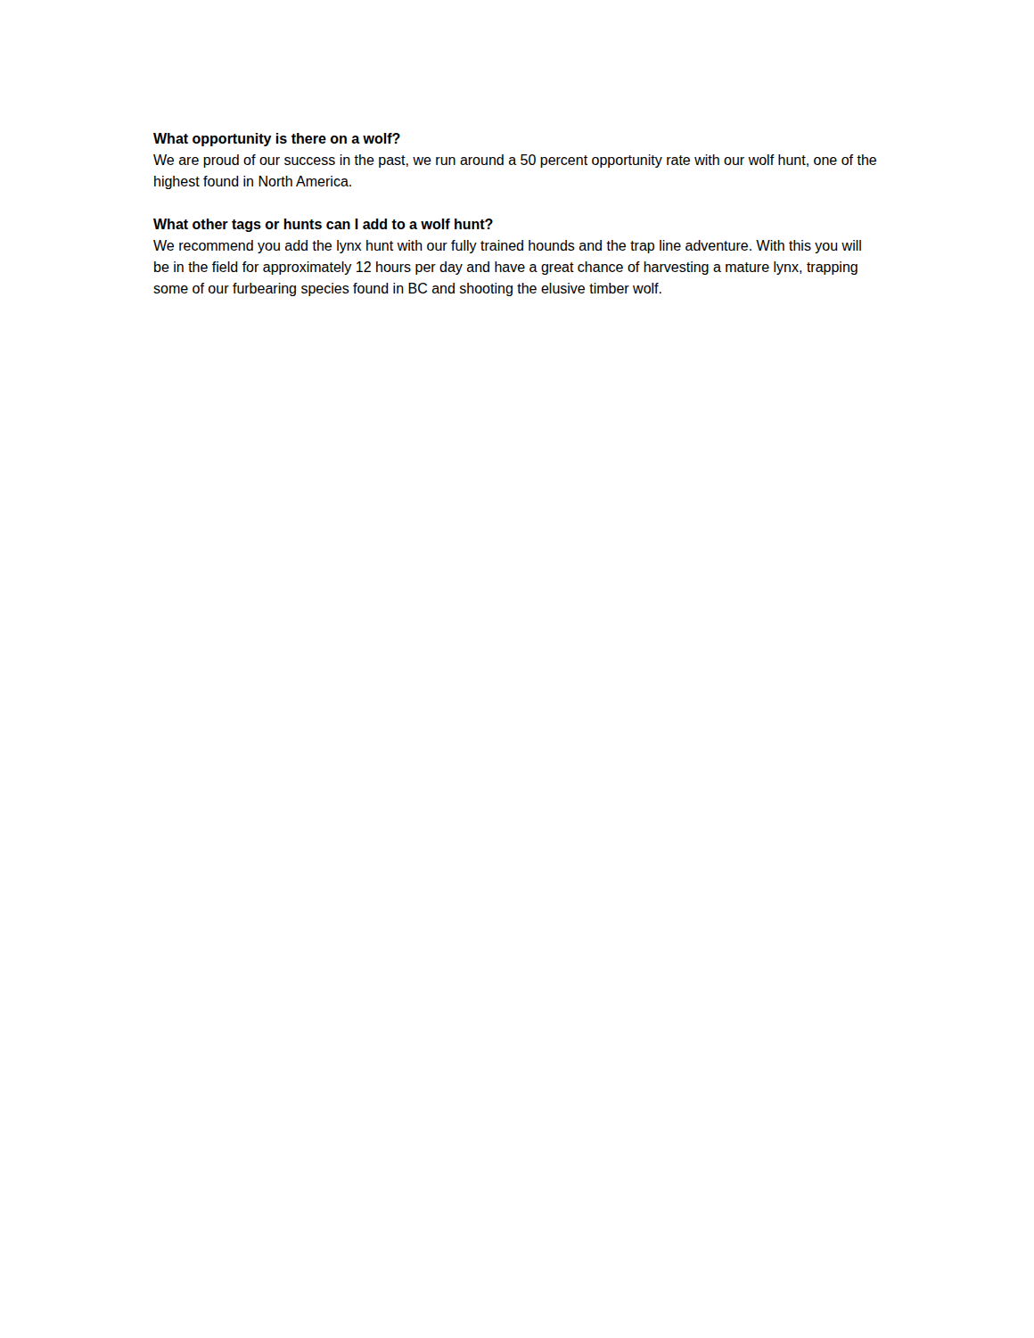What opportunity is there on a wolf?
We are proud of our success in the past, we run around a 50 percent opportunity rate with our wolf hunt, one of the highest found in North America.
What other tags or hunts can I add to a wolf hunt?
We recommend you add the lynx hunt with our fully trained hounds and the trap line adventure. With this you will be in the field for approximately 12 hours per day and have a great chance of harvesting a mature lynx, trapping some of our furbearing species found in BC and shooting the elusive timber wolf.